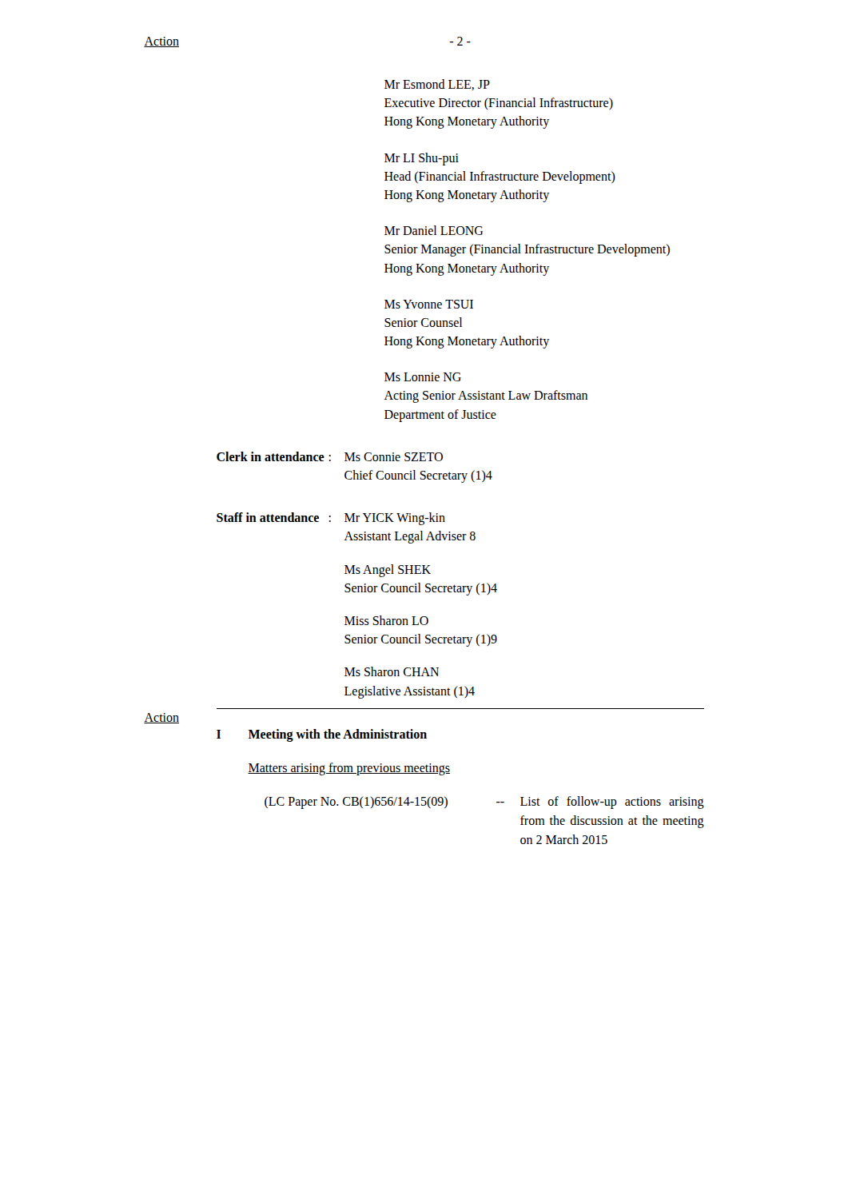Action
- 2 -
Mr Esmond LEE, JP
Executive Director (Financial Infrastructure)
Hong Kong Monetary Authority
Mr LI Shu-pui
Head (Financial Infrastructure Development)
Hong Kong Monetary Authority
Mr Daniel LEONG
Senior Manager (Financial Infrastructure Development)
Hong Kong Monetary Authority
Ms Yvonne TSUI
Senior Counsel
Hong Kong Monetary Authority
Ms Lonnie NG
Acting Senior Assistant Law Draftsman
Department of Justice
Clerk in attendance
:
Ms Connie SZETO
Chief Council Secretary (1)4
Staff in attendance
:
Mr YICK Wing-kin
Assistant Legal Adviser 8
Ms Angel SHEK
Senior Council Secretary (1)4
Miss Sharon LO
Senior Council Secretary (1)9
Ms Sharon CHAN
Legislative Assistant (1)4
Action
I
Meeting with the Administration
Matters arising from previous meetings
(LC Paper No. CB(1)656/14-15(09)
--
List of follow-up actions arising from the discussion at the meeting on 2 March 2015